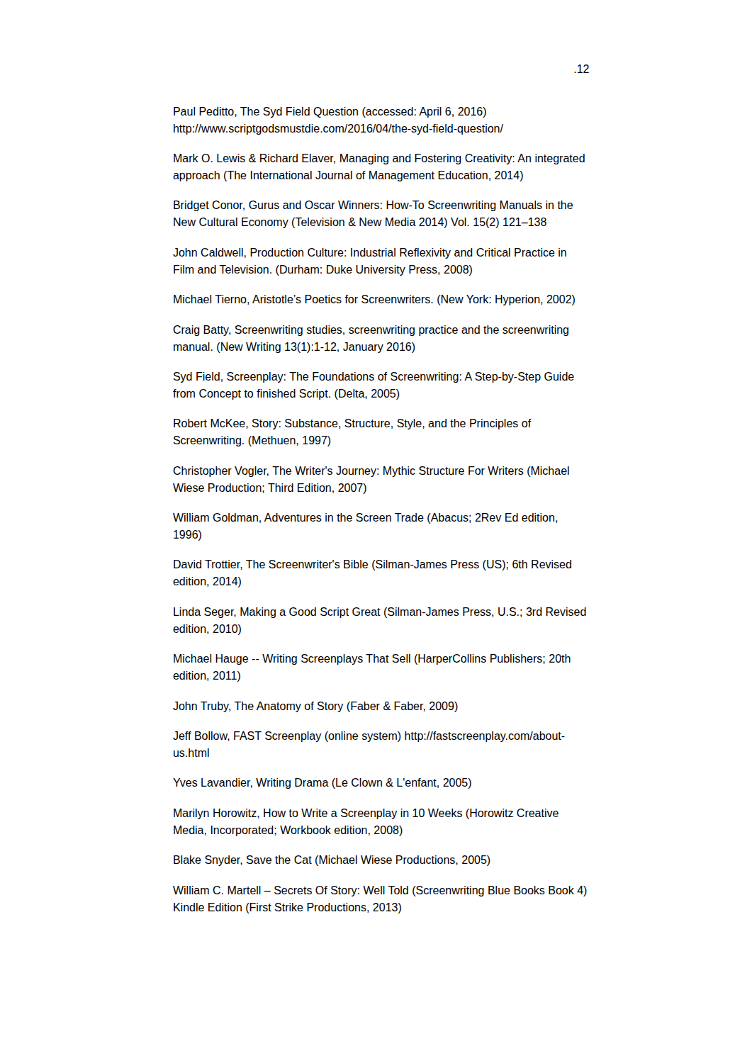.12
Paul Peditto, The Syd Field Question (accessed: April 6, 2016)
http://www.scriptgodsmustdie.com/2016/04/the-syd-field-question/
Mark O. Lewis & Richard Elaver, Managing and Fostering Creativity: An integrated approach (The International Journal of Management Education, 2014)
Bridget Conor, Gurus and Oscar Winners: How-To Screenwriting Manuals in the New Cultural Economy (Television & New Media 2014) Vol. 15(2) 121–138
John Caldwell, Production Culture: Industrial Reflexivity and Critical Practice in Film and Television. (Durham: Duke University Press, 2008)
Michael Tierno, Aristotle’s Poetics for Screenwriters. (New York: Hyperion, 2002)
Craig Batty, Screenwriting studies, screenwriting practice and the screenwriting manual. (New Writing 13(1):1-12, January 2016)
Syd Field, Screenplay: The Foundations of Screenwriting: A Step-by-Step Guide from Concept to finished Script. (Delta, 2005)
Robert McKee, Story: Substance, Structure, Style, and the Principles of Screenwriting. (Methuen, 1997)
Christopher Vogler, The Writer's Journey: Mythic Structure For Writers (Michael Wiese Production; Third Edition, 2007)
William Goldman, Adventures in the Screen Trade (Abacus; 2Rev Ed edition, 1996)
David Trottier, The Screenwriter's Bible (Silman-James Press (US); 6th Revised edition, 2014)
Linda Seger, Making a Good Script Great (Silman-James Press, U.S.; 3rd Revised edition, 2010)
Michael Hauge -- Writing Screenplays That Sell (HarperCollins Publishers; 20th edition, 2011)
John Truby, The Anatomy of Story (Faber & Faber, 2009)
Jeff Bollow, FAST Screenplay (online system) http://fastscreenplay.com/about-us.html
Yves Lavandier, Writing Drama (Le Clown & L'enfant, 2005)
Marilyn Horowitz, How to Write a Screenplay in 10 Weeks (Horowitz Creative Media, Incorporated; Workbook edition, 2008)
Blake Snyder, Save the Cat (Michael Wiese Productions, 2005)
William C. Martell – Secrets Of Story: Well Told (Screenwriting Blue Books Book 4) Kindle Edition (First Strike Productions, 2013)